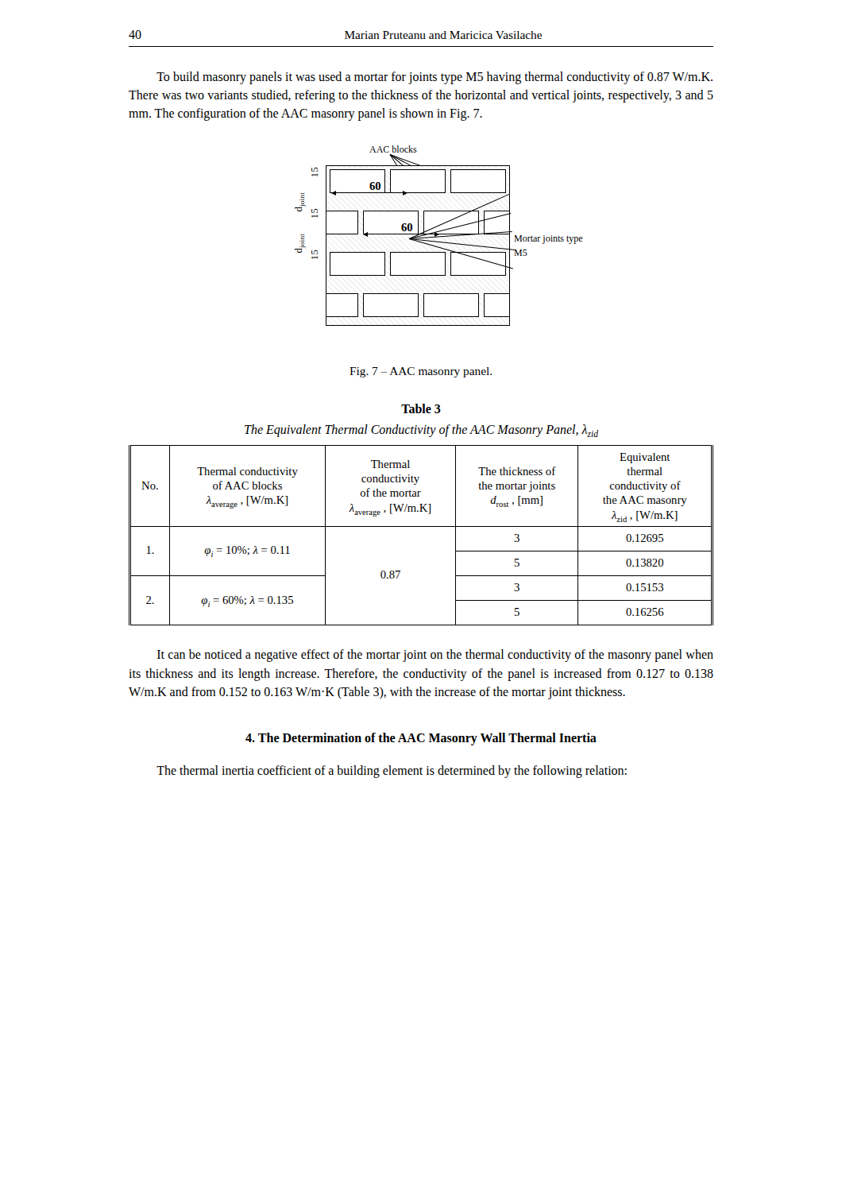40 Marian Pruteanu and Maricica Vasilache
To build masonry panels it was used a mortar for joints type M5 having thermal conductivity of 0.87 W/m.K. There was two variants studied, refering to the thickness of the horizontal and vertical joints, respectively, 3 and 5 mm. The configuration of the AAC masonry panel is shown in Fig. 7.
AAC blocks
60 60 15 15 15 djoint djoint Mortar joints type M5
Fig. 7 – AAC masonry panel.
Table 3
The Equivalent Thermal Conductivity of the AAC Masonry Panel, λzid
| No. | Thermal conductivity of AAC blocks λ average , [W/m.K] | Thermal conductivity of the mortar λ average , [W/m.K] | The thickness of the mortar joints d rost , [mm] | Equivalent thermal conductivity of the AAC masonry λ zid , [W/m.K] |
| --- | --- | --- | --- | --- |
| 1. | φ i = 10%; λ = 0.11 | 0.87 | 3 | 0.12695 |
| 5 | 0.13820 |
| 2. | φ i = 60%; λ = 0.135 | 3 | 0.15153 |
| 5 | 0.16256 |
It can be noticed a negative effect of the mortar joint on the thermal conductivity of the masonry panel when its thickness and its length increase. Therefore, the conductivity of the panel is increased from 0.127 to 0.138 W/m.K and from 0.152 to 0.163 W/m·K (Table 3), with the increase of the mortar joint thickness.
4. The Determination of the AAC Masonry Wall Thermal Inertia
The thermal inertia coefficient of a building element is determined by the following relation: